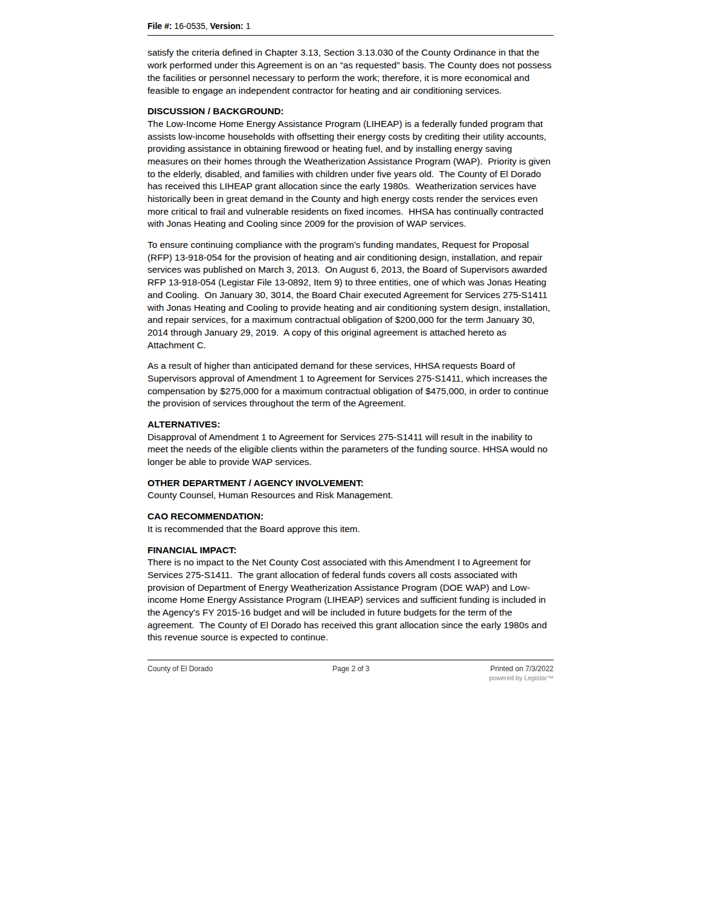File #: 16-0535, Version: 1
satisfy the criteria defined in Chapter 3.13, Section 3.13.030 of the County Ordinance in that the work performed under this Agreement is on an “as requested” basis. The County does not possess the facilities or personnel necessary to perform the work; therefore, it is more economical and feasible to engage an independent contractor for heating and air conditioning services.
Discussion / Background:
The Low-Income Home Energy Assistance Program (LIHEAP) is a federally funded program that assists low-income households with offsetting their energy costs by crediting their utility accounts, providing assistance in obtaining firewood or heating fuel, and by installing energy saving measures on their homes through the Weatherization Assistance Program (WAP). Priority is given to the elderly, disabled, and families with children under five years old. The County of El Dorado has received this LIHEAP grant allocation since the early 1980s. Weatherization services have historically been in great demand in the County and high energy costs render the services even more critical to frail and vulnerable residents on fixed incomes. HHSA has continually contracted with Jonas Heating and Cooling since 2009 for the provision of WAP services.
To ensure continuing compliance with the program’s funding mandates, Request for Proposal (RFP) 13-918-054 for the provision of heating and air conditioning design, installation, and repair services was published on March 3, 2013. On August 6, 2013, the Board of Supervisors awarded RFP 13-918-054 (Legistar File 13-0892, Item 9) to three entities, one of which was Jonas Heating and Cooling. On January 30, 3014, the Board Chair executed Agreement for Services 275-S1411 with Jonas Heating and Cooling to provide heating and air conditioning system design, installation, and repair services, for a maximum contractual obligation of $200,000 for the term January 30, 2014 through January 29, 2019. A copy of this original agreement is attached hereto as Attachment C.
As a result of higher than anticipated demand for these services, HHSA requests Board of Supervisors approval of Amendment 1 to Agreement for Services 275-S1411, which increases the compensation by $275,000 for a maximum contractual obligation of $475,000, in order to continue the provision of services throughout the term of the Agreement.
Alternatives:
Disapproval of Amendment 1 to Agreement for Services 275-S1411 will result in the inability to meet the needs of the eligible clients within the parameters of the funding source. HHSA would no longer be able to provide WAP services.
Other Department / Agency Involvement:
County Counsel, Human Resources and Risk Management.
CAO Recommendation:
It is recommended that the Board approve this item.
Financial Impact:
There is no impact to the Net County Cost associated with this Amendment I to Agreement for Services 275-S1411. The grant allocation of federal funds covers all costs associated with provision of Department of Energy Weatherization Assistance Program (DOE WAP) and Low-income Home Energy Assistance Program (LIHEAP) services and sufficient funding is included in the Agency’s FY 2015-16 budget and will be included in future budgets for the term of the agreement. The County of El Dorado has received this grant allocation since the early 1980s and this revenue source is expected to continue.
County of El Dorado
Page 2 of 3
Printed on 7/3/2022 powered by Legistar™